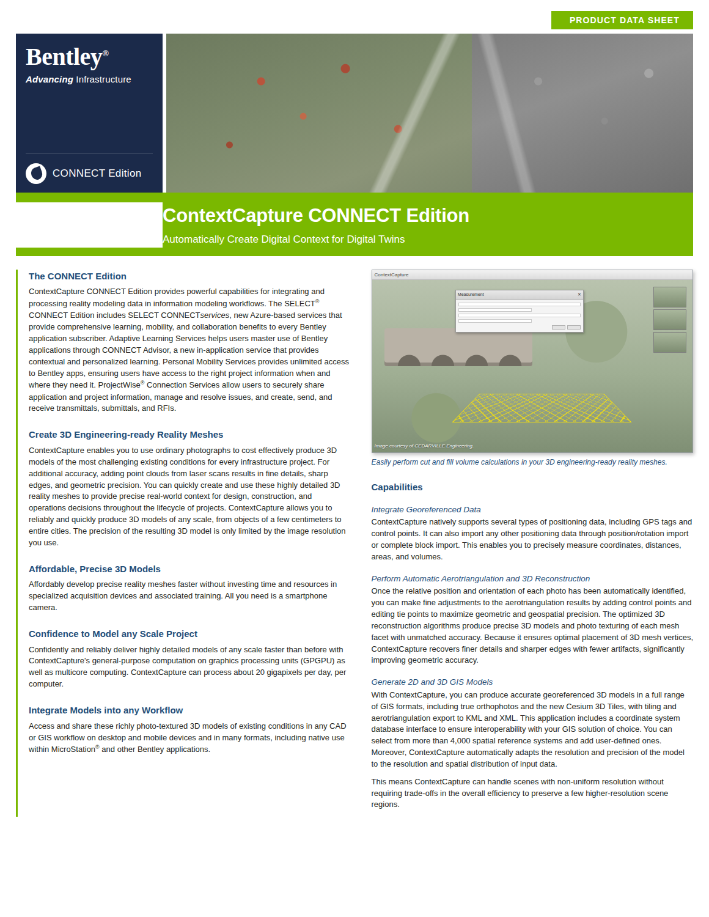PRODUCT DATA SHEET
Bentley®
Advancing Infrastructure
CONNECT Edition
ContextCapture CONNECT Edition
Automatically Create Digital Context for Digital Twins
The CONNECT Edition
ContextCapture CONNECT Edition provides powerful capabilities for integrating and processing reality modeling data in information modeling workflows. The SELECT® CONNECT Edition includes SELECT CONNECTservices, new Azure-based services that provide comprehensive learning, mobility, and collaboration benefits to every Bentley application subscriber. Adaptive Learning Services helps users master use of Bentley applications through CONNECT Advisor, a new in-application service that provides contextual and personalized learning. Personal Mobility Services provides unlimited access to Bentley apps, ensuring users have access to the right project information when and where they need it. ProjectWise® Connection Services allow users to securely share application and project information, manage and resolve issues, and create, send, and receive transmittals, submittals, and RFIs.
Create 3D Engineering-ready Reality Meshes
ContextCapture enables you to use ordinary photographs to cost effectively produce 3D models of the most challenging existing conditions for every infrastructure project. For additional accuracy, adding point clouds from laser scans results in fine details, sharp edges, and geometric precision. You can quickly create and use these highly detailed 3D reality meshes to provide precise real-world context for design, construction, and operations decisions throughout the lifecycle of projects. ContextCapture allows you to reliably and quickly produce 3D models of any scale, from objects of a few centimeters to entire cities. The precision of the resulting 3D model is only limited by the image resolution you use.
Affordable, Precise 3D Models
Affordably develop precise reality meshes faster without investing time and resources in specialized acquisition devices and associated training. All you need is a smartphone camera.
Confidence to Model any Scale Project
Confidently and reliably deliver highly detailed models of any scale faster than before with ContextCapture's general-purpose computation on graphics processing units (GPGPU) as well as multicore computing. ContextCapture can process about 20 gigapixels per day, per computer.
Integrate Models into any Workflow
Access and share these richly photo-textured 3D models of existing conditions in any CAD or GIS workflow on desktop and mobile devices and in many formats, including native use within MicroStation® and other Bentley applications.
ContextCapture
Measurement✕
Image courtesy of CEDARVILLE Engineering.
Easily perform cut and fill volume calculations in your 3D engineering-ready reality meshes.
Capabilities
Integrate Georeferenced Data
ContextCapture natively supports several types of positioning data, including GPS tags and control points. It can also import any other positioning data through position/rotation import or complete block import. This enables you to precisely measure coordinates, distances, areas, and volumes.
Perform Automatic Aerotriangulation and 3D Reconstruction
Once the relative position and orientation of each photo has been automatically identified, you can make fine adjustments to the aerotriangulation results by adding control points and editing tie points to maximize geometric and geospatial precision. The optimized 3D reconstruction algorithms produce precise 3D models and photo texturing of each mesh facet with unmatched accuracy. Because it ensures optimal placement of 3D mesh vertices, ContextCapture recovers finer details and sharper edges with fewer artifacts, significantly improving geometric accuracy.
Generate 2D and 3D GIS Models
With ContextCapture, you can produce accurate georeferenced 3D models in a full range of GIS formats, including true orthophotos and the new Cesium 3D Tiles, with tiling and aerotriangulation export to KML and XML. This application includes a coordinate system database interface to ensure interoperability with your GIS solution of choice. You can select from more than 4,000 spatial reference systems and add user-defined ones. Moreover, ContextCapture automatically adapts the resolution and precision of the model to the resolution and spatial distribution of input data.
This means ContextCapture can handle scenes with non-uniform resolution without requiring trade-offs in the overall efficiency to preserve a few higher-resolution scene regions.